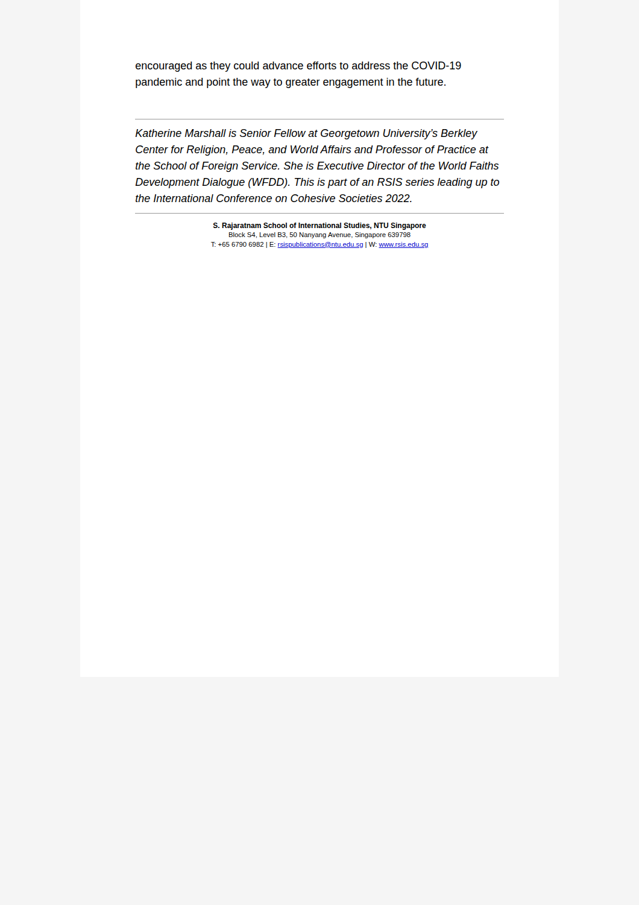encouraged as they could advance efforts to address the COVID-19 pandemic and point the way to greater engagement in the future.
Katherine Marshall is Senior Fellow at Georgetown University’s Berkley Center for Religion, Peace, and World Affairs and Professor of Practice at the School of Foreign Service. She is Executive Director of the World Faiths Development Dialogue (WFDD). This is part of an RSIS series leading up to the International Conference on Cohesive Societies 2022.
S. Rajaratnam School of International Studies, NTU Singapore
Block S4, Level B3, 50 Nanyang Avenue, Singapore 639798
T: +65 6790 6982 | E: rsispublications@ntu.edu.sg | W: www.rsis.edu.sg